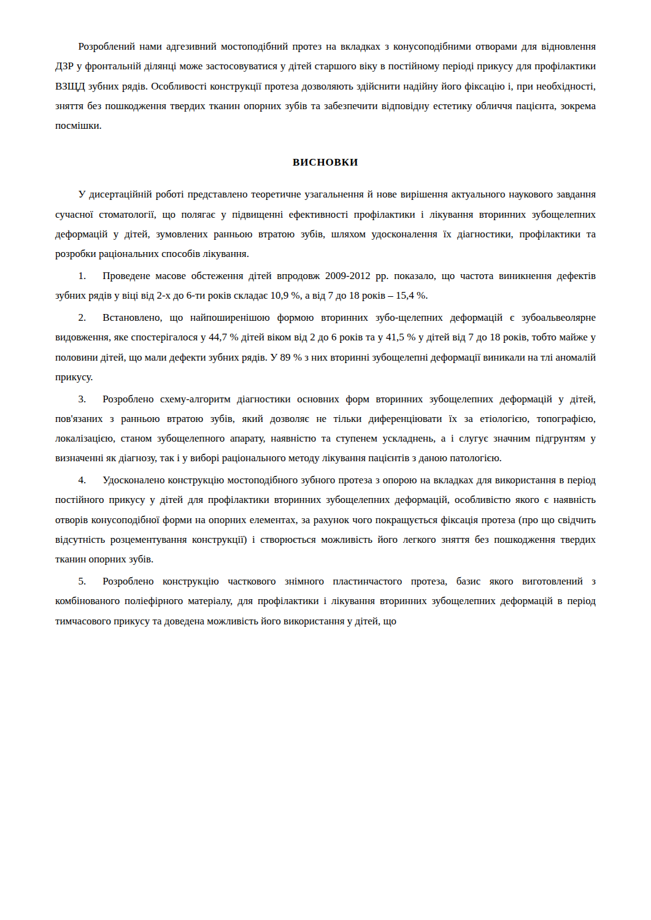Розроблений нами адгезивний мостоподібний протез на вкладках з конусоподібними отворами для відновлення ДЗР у фронтальній ділянці може застосовуватися у дітей старшого віку в постійному періоді прикусу для профілактики ВЗЩД зубних рядів. Особливості конструкції протеза дозволяють здійснити надійну його фіксацію і, при необхідності, зняття без пошкодження твердих тканин опорних зубів та забезпечити відповідну естетику обличчя пацієнта, зокрема посмішки.
ВИСНОВКИ
У дисертаційній роботі представлено теоретичне узагальнення й нове вирішення актуального наукового завдання сучасної стоматології, що полягає у підвищенні ефективності профілактики і лікування вторинних зубощелепних деформацій у дітей, зумовлених ранньою втратою зубів, шляхом удосконалення їх діагностики, профілактики та розробки раціональних способів лікування.
Проведене масове обстеження дітей впродовж 2009-2012 рр. показало, що частота виникнення дефектів зубних рядів у віці від 2-х до 6-ти років складає 10,9 %, а від 7 до 18 років – 15,4 %.
Встановлено, що найпоширенішою формою вторинних зубо-щелепних деформацій є зубоальвеолярне видовження, яке спостерігалося у 44,7 % дітей віком від 2 до 6 років та у 41,5 % у дітей від 7 до 18 років, тобто майже у половини дітей, що мали дефекти зубних рядів. У 89 % з них вторинні зубощелепні деформації виникали на тлі аномалій прикусу.
Розроблено схему-алгоритм діагностики основних форм вторинних зубощелепних деформацій у дітей, пов'язаних з ранньою втратою зубів, який дозволяє не тільки диференціювати їх за етіологією, топографією, локалізацією, станом зубощелепного апарату, наявністю та ступенем ускладнень, а і слугує значним підгрунтям у визначенні як діагнозу, так і у виборі раціонального методу лікування пацієнтів з даною патологією.
Удосконалено конструкцію мостоподібного зубного протеза з опорою на вкладках для використання в період постійного прикусу у дітей для профілактики вторинних зубощелепних деформацій, особливістю якого є наявність отворів конусоподібної форми на опорних елементах, за рахунок чого покращується фіксація протеза (про що свідчить відсутність розцементування конструкції) і створюється можливість його легкого зняття без пошкодження твердих тканин опорних зубів.
Розроблено конструкцію часткового знімного пластинчастого протеза, базис якого виготовлений з комбінованого поліефірного матеріалу, для профілактики і лікування вторинних зубощелепних деформацій в період тимчасового прикусу та доведена можливість його використання у дітей, що